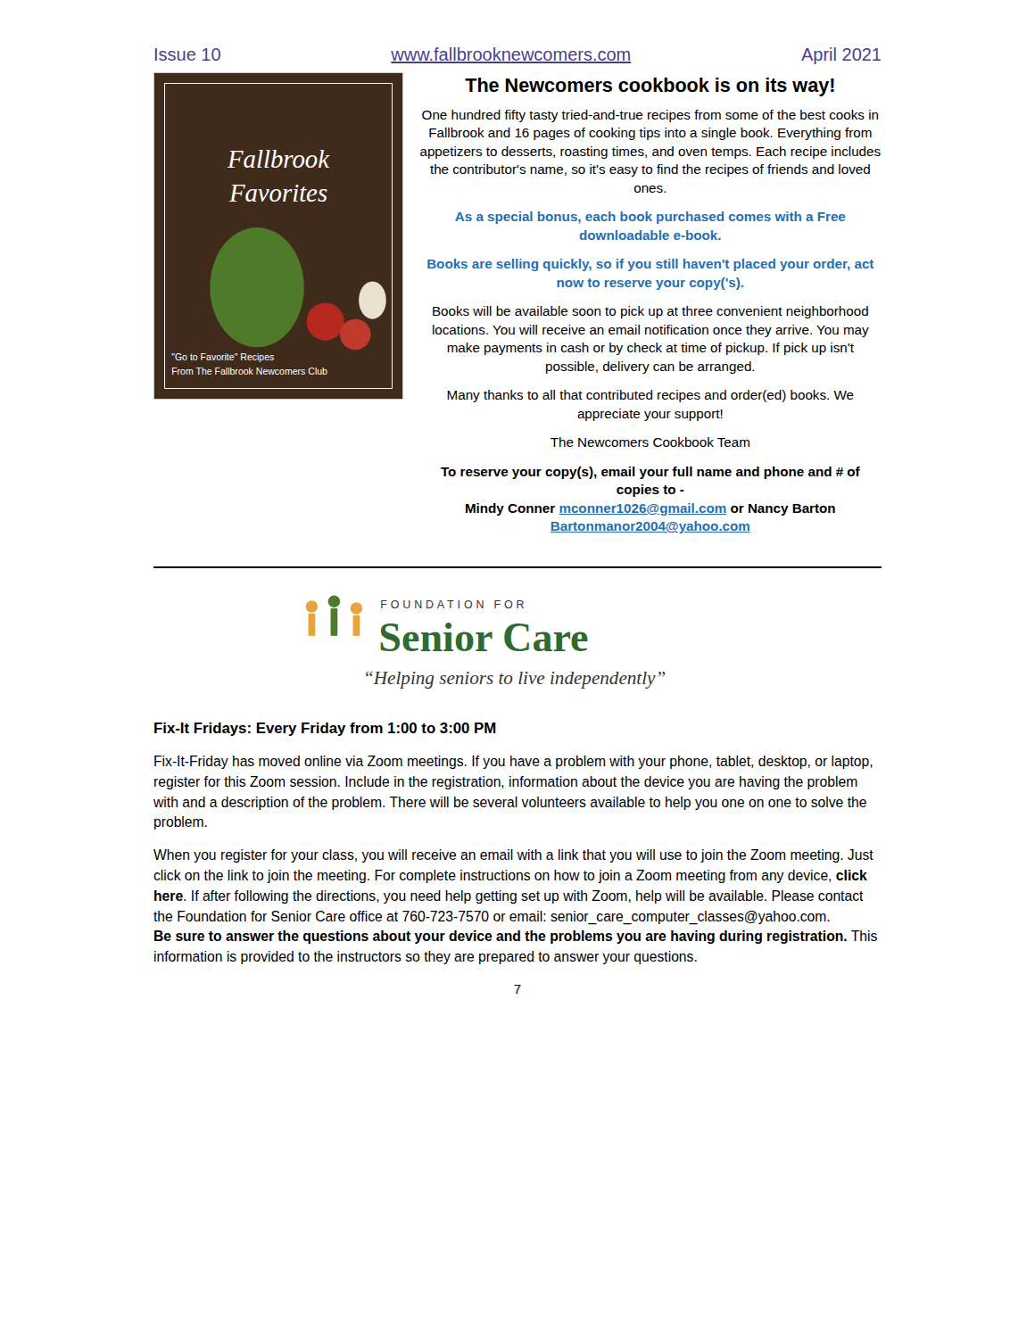Issue 10 www.fallbrooknewcomers.com April 2021
The Newcomers cookbook is on its way!
One hundred fifty tasty tried-and-true recipes from some of the best cooks in Fallbrook and 16 pages of cooking tips into a single book. Everything from appetizers to desserts, roasting times, and oven temps. Each recipe includes the contributor's name, so it's easy to find the recipes of friends and loved ones.
As a special bonus, each book purchased comes with a Free downloadable e-book.
Books are selling quickly, so if you still haven't placed your order, act now to reserve your copy('s).
Books will be available soon to pick up at three convenient neighborhood locations. You will receive an email notification once they arrive. You may make payments in cash or by check at time of pickup. If pick up isn't possible, delivery can be arranged.
Many thanks to all that contributed recipes and order(ed) books. We appreciate your support!
The Newcomers Cookbook Team
To reserve your copy(s), email your full name and phone and # of copies to -
Mindy Conner mconner1026@gmail.com or Nancy Barton Bartonmanor2004@yahoo.com
Fix-It Fridays: Every Friday from 1:00 to 3:00 PM
Fix-It-Friday has moved online via Zoom meetings. If you have a problem with your phone, tablet, desktop, or laptop, register for this Zoom session. Include in the registration, information about the device you are having the problem with and a description of the problem. There will be several volunteers available to help you one on one to solve the problem.
When you register for your class, you will receive an email with a link that you will use to join the Zoom meeting. Just click on the link to join the meeting. For complete instructions on how to join a Zoom meeting from any device, click here. If after following the directions, you need help getting set up with Zoom, help will be available. Please contact the Foundation for Senior Care office at 760-723-7570 or email: senior_care_computer_classes@yahoo.com.
Be sure to answer the questions about your device and the problems you are having during registration. This information is provided to the instructors so they are prepared to answer your questions.
7